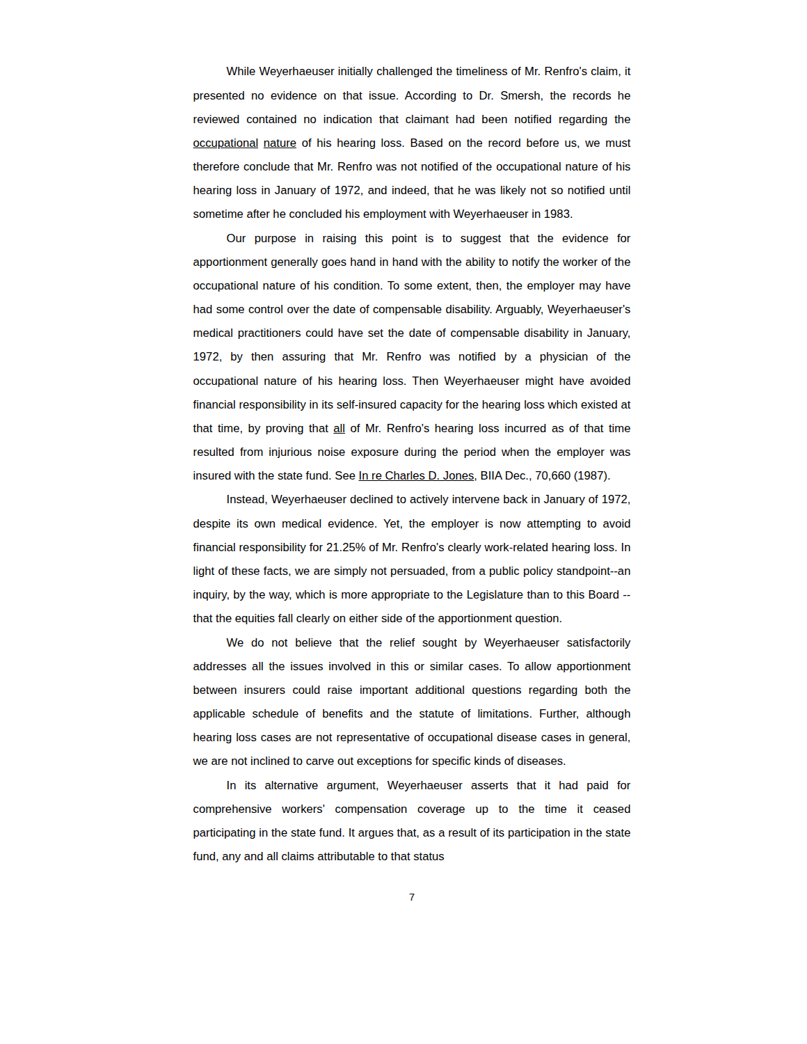While Weyerhaeuser initially challenged the timeliness of Mr. Renfro's claim, it presented no evidence on that issue. According to Dr. Smersh, the records he reviewed contained no indication that claimant had been notified regarding the occupational nature of his hearing loss. Based on the record before us, we must therefore conclude that Mr. Renfro was not notified of the occupational nature of his hearing loss in January of 1972, and indeed, that he was likely not so notified until sometime after he concluded his employment with Weyerhaeuser in 1983.
Our purpose in raising this point is to suggest that the evidence for apportionment generally goes hand in hand with the ability to notify the worker of the occupational nature of his condition. To some extent, then, the employer may have had some control over the date of compensable disability. Arguably, Weyerhaeuser's medical practitioners could have set the date of compensable disability in January, 1972, by then assuring that Mr. Renfro was notified by a physician of the occupational nature of his hearing loss. Then Weyerhaeuser might have avoided financial responsibility in its self-insured capacity for the hearing loss which existed at that time, by proving that all of Mr. Renfro's hearing loss incurred as of that time resulted from injurious noise exposure during the period when the employer was insured with the state fund. See In re Charles D. Jones, BIIA Dec., 70,660 (1987).
Instead, Weyerhaeuser declined to actively intervene back in January of 1972, despite its own medical evidence. Yet, the employer is now attempting to avoid financial responsibility for 21.25% of Mr. Renfro's clearly work-related hearing loss. In light of these facts, we are simply not persuaded, from a public policy standpoint--an inquiry, by the way, which is more appropriate to the Legislature than to this Board -- that the equities fall clearly on either side of the apportionment question.
We do not believe that the relief sought by Weyerhaeuser satisfactorily addresses all the issues involved in this or similar cases. To allow apportionment between insurers could raise important additional questions regarding both the applicable schedule of benefits and the statute of limitations. Further, although hearing loss cases are not representative of occupational disease cases in general, we are not inclined to carve out exceptions for specific kinds of diseases.
In its alternative argument, Weyerhaeuser asserts that it had paid for comprehensive workers' compensation coverage up to the time it ceased participating in the state fund. It argues that, as a result of its participation in the state fund, any and all claims attributable to that status
7